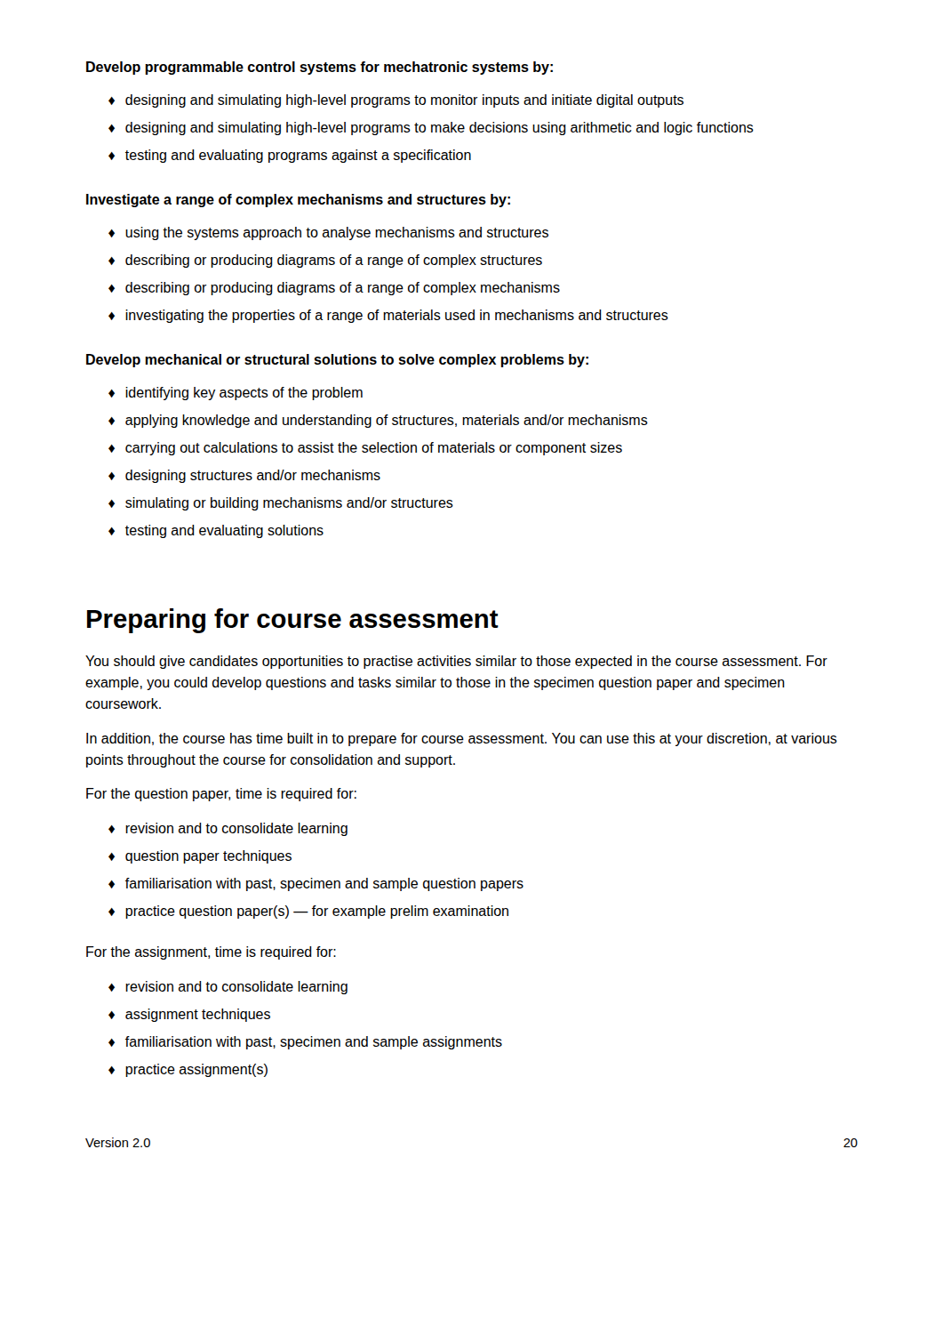Develop programmable control systems for mechatronic systems by:
designing and simulating high-level programs to monitor inputs and initiate digital outputs
designing and simulating high-level programs to make decisions using arithmetic and logic functions
testing and evaluating programs against a specification
Investigate a range of complex mechanisms and structures by:
using the systems approach to analyse mechanisms and structures
describing or producing diagrams of a range of complex structures
describing or producing diagrams of a range of complex mechanisms
investigating the properties of a range of materials used in mechanisms and structures
Develop mechanical or structural solutions to solve complex problems by:
identifying key aspects of the problem
applying knowledge and understanding of structures, materials and/or mechanisms
carrying out calculations to assist the selection of materials or component sizes
designing structures and/or mechanisms
simulating or building mechanisms and/or structures
testing and evaluating solutions
Preparing for course assessment
You should give candidates opportunities to practise activities similar to those expected in the course assessment. For example, you could develop questions and tasks similar to those in the specimen question paper and specimen coursework.
In addition, the course has time built in to prepare for course assessment. You can use this at your discretion, at various points throughout the course for consolidation and support.
For the question paper, time is required for:
revision and to consolidate learning
question paper techniques
familiarisation with past, specimen and sample question papers
practice question paper(s) — for example prelim examination
For the assignment, time is required for:
revision and to consolidate learning
assignment techniques
familiarisation with past, specimen and sample assignments
practice assignment(s)
Version 2.0 20